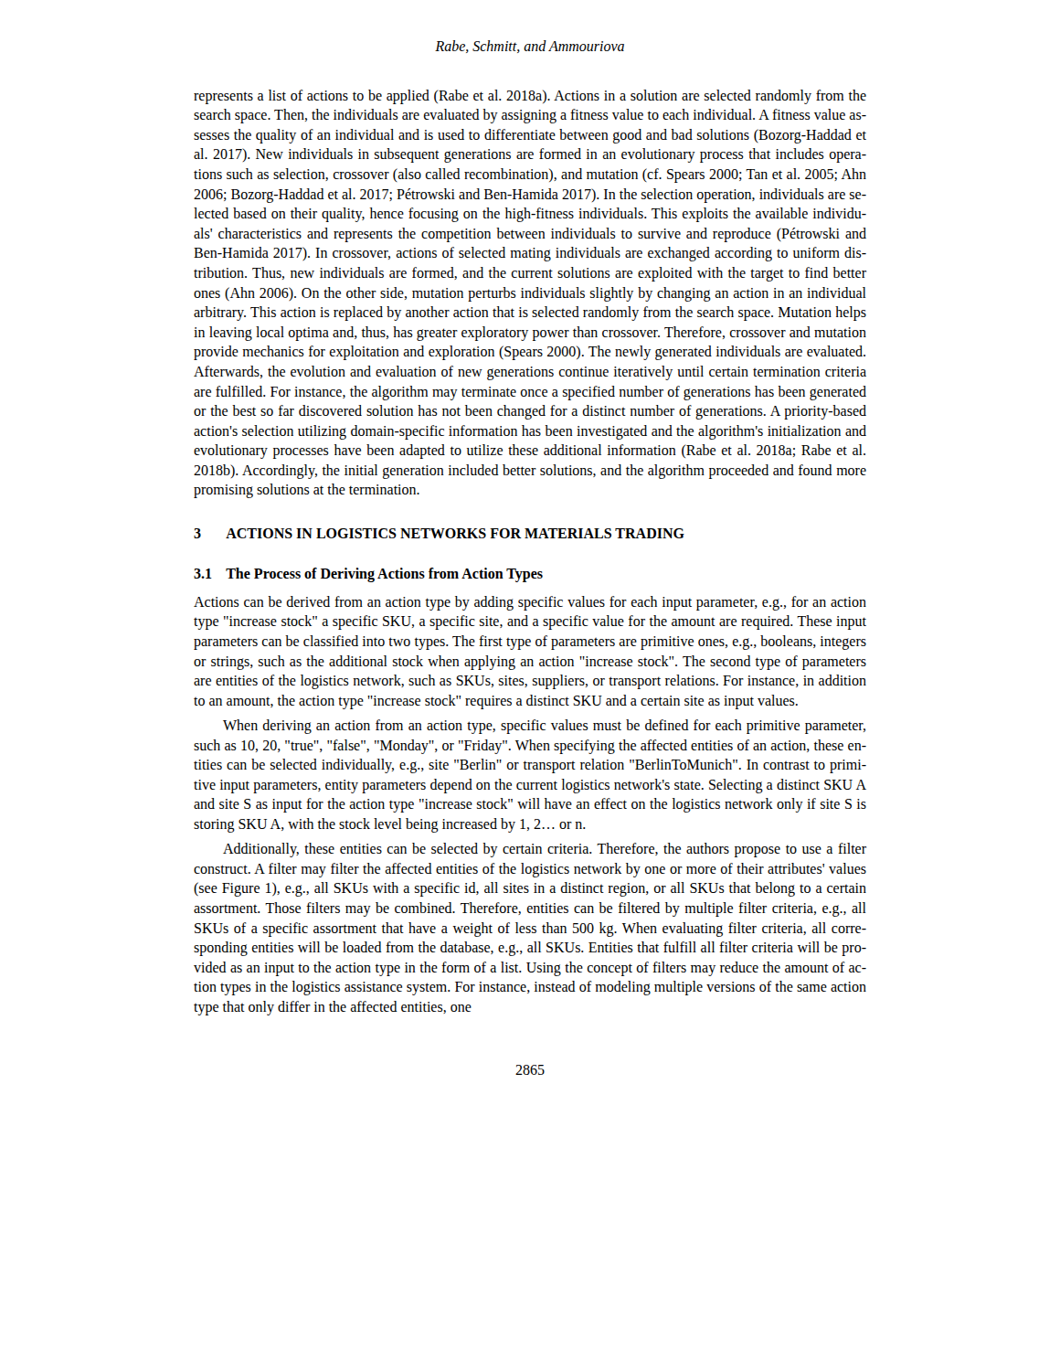Rabe, Schmitt, and Ammouriova
represents a list of actions to be applied (Rabe et al. 2018a). Actions in a solution are selected randomly from the search space. Then, the individuals are evaluated by assigning a fitness value to each individual. A fitness value assesses the quality of an individual and is used to differentiate between good and bad solutions (Bozorg-Haddad et al. 2017). New individuals in subsequent generations are formed in an evolutionary process that includes operations such as selection, crossover (also called recombination), and mutation (cf. Spears 2000; Tan et al. 2005; Ahn 2006; Bozorg-Haddad et al. 2017; Pétrowski and Ben-Hamida 2017). In the selection operation, individuals are selected based on their quality, hence focusing on the high-fitness individuals. This exploits the available individuals' characteristics and represents the competition between individuals to survive and reproduce (Pétrowski and Ben-Hamida 2017). In crossover, actions of selected mating individuals are exchanged according to uniform distribution. Thus, new individuals are formed, and the current solutions are exploited with the target to find better ones (Ahn 2006). On the other side, mutation perturbs individuals slightly by changing an action in an individual arbitrary. This action is replaced by another action that is selected randomly from the search space. Mutation helps in leaving local optima and, thus, has greater exploratory power than crossover. Therefore, crossover and mutation provide mechanics for exploitation and exploration (Spears 2000). The newly generated individuals are evaluated. Afterwards, the evolution and evaluation of new generations continue iteratively until certain termination criteria are fulfilled. For instance, the algorithm may terminate once a specified number of generations has been generated or the best so far discovered solution has not been changed for a distinct number of generations. A priority-based action's selection utilizing domain-specific information has been investigated and the algorithm's initialization and evolutionary processes have been adapted to utilize these additional information (Rabe et al. 2018a; Rabe et al. 2018b). Accordingly, the initial generation included better solutions, and the algorithm proceeded and found more promising solutions at the termination.
3 ACTIONS IN LOGISTICS NETWORKS FOR MATERIALS TRADING
3.1 The Process of Deriving Actions from Action Types
Actions can be derived from an action type by adding specific values for each input parameter, e.g., for an action type "increase stock" a specific SKU, a specific site, and a specific value for the amount are required. These input parameters can be classified into two types. The first type of parameters are primitive ones, e.g., booleans, integers or strings, such as the additional stock when applying an action "increase stock". The second type of parameters are entities of the logistics network, such as SKUs, sites, suppliers, or transport relations. For instance, in addition to an amount, the action type "increase stock" requires a distinct SKU and a certain site as input values.
When deriving an action from an action type, specific values must be defined for each primitive parameter, such as 10, 20, "true", "false", "Monday", or "Friday". When specifying the affected entities of an action, these entities can be selected individually, e.g., site "Berlin" or transport relation "BerlinToMunich". In contrast to primitive input parameters, entity parameters depend on the current logistics network's state. Selecting a distinct SKU A and site S as input for the action type "increase stock" will have an effect on the logistics network only if site S is storing SKU A, with the stock level being increased by 1, 2… or n.
Additionally, these entities can be selected by certain criteria. Therefore, the authors propose to use a filter construct. A filter may filter the affected entities of the logistics network by one or more of their attributes' values (see Figure 1), e.g., all SKUs with a specific id, all sites in a distinct region, or all SKUs that belong to a certain assortment. Those filters may be combined. Therefore, entities can be filtered by multiple filter criteria, e.g., all SKUs of a specific assortment that have a weight of less than 500 kg. When evaluating filter criteria, all corresponding entities will be loaded from the database, e.g., all SKUs. Entities that fulfill all filter criteria will be provided as an input to the action type in the form of a list. Using the concept of filters may reduce the amount of action types in the logistics assistance system. For instance, instead of modeling multiple versions of the same action type that only differ in the affected entities, one
2865